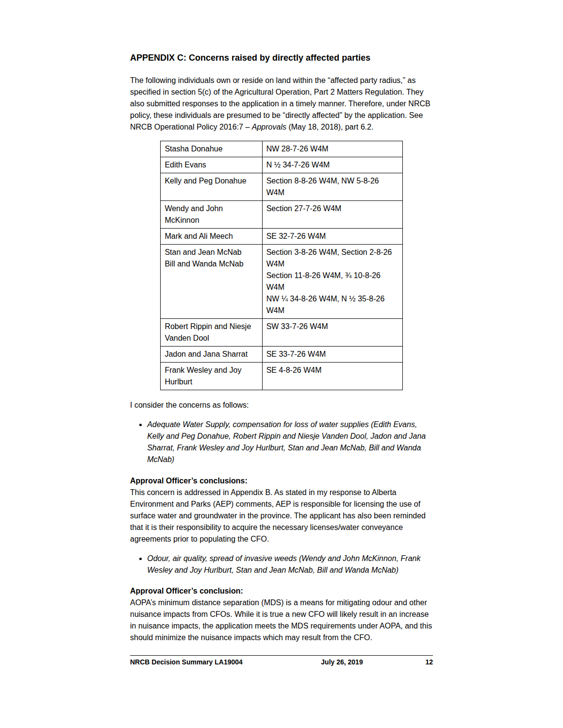APPENDIX C: Concerns raised by directly affected parties
The following individuals own or reside on land within the “affected party radius,” as specified in section 5(c) of the Agricultural Operation, Part 2 Matters Regulation. They also submitted responses to the application in a timely manner. Therefore, under NRCB policy, these individuals are presumed to be “directly affected” by the application. See NRCB Operational Policy 2016:7 – Approvals (May 18, 2018), part 6.2.
| Stasha Donahue | NW 28-7-26 W4M |
| Edith Evans | N ½ 34-7-26 W4M |
| Kelly and Peg Donahue | Section 8-8-26 W4M, NW 5-8-26 W4M |
| Wendy and John McKinnon | Section 27-7-26 W4M |
| Mark and Ali Meech | SE 32-7-26 W4M |
| Stan and Jean McNab Bill and Wanda McNab | Section 3-8-26 W4M, Section 2-8-26 W4M Section 11-8-26 W4M, ¾ 10-8-26 W4M NW ¼ 34-8-26 W4M, N ½ 35-8-26 W4M |
| Robert Rippin and Niesje Vanden Dool | SW 33-7-26 W4M |
| Jadon and Jana Sharrat | SE 33-7-26 W4M |
| Frank Wesley and Joy Hurlburt | SE 4-8-26 W4M |
I consider the concerns as follows:
Adequate Water Supply, compensation for loss of water supplies (Edith Evans, Kelly and Peg Donahue, Robert Rippin and Niesje Vanden Dool, Jadon and Jana Sharrat, Frank Wesley and Joy Hurlburt, Stan and Jean McNab, Bill and Wanda McNab)
Approval Officer’s conclusions:
This concern is addressed in Appendix B. As stated in my response to Alberta Environment and Parks (AEP) comments, AEP is responsible for licensing the use of surface water and groundwater in the province. The applicant has also been reminded that it is their responsibility to acquire the necessary licenses/water conveyance agreements prior to populating the CFO.
Odour, air quality, spread of invasive weeds (Wendy and John McKinnon, Frank Wesley and Joy Hurlburt, Stan and Jean McNab, Bill and Wanda McNab)
Approval Officer’s conclusion:
AOPA’s minimum distance separation (MDS) is a means for mitigating odour and other nuisance impacts from CFOs. While it is true a new CFO will likely result in an increase in nuisance impacts, the application meets the MDS requirements under AOPA, and this should minimize the nuisance impacts which may result from the CFO.
NRCB Decision Summary LA19004 July 26, 2019 12